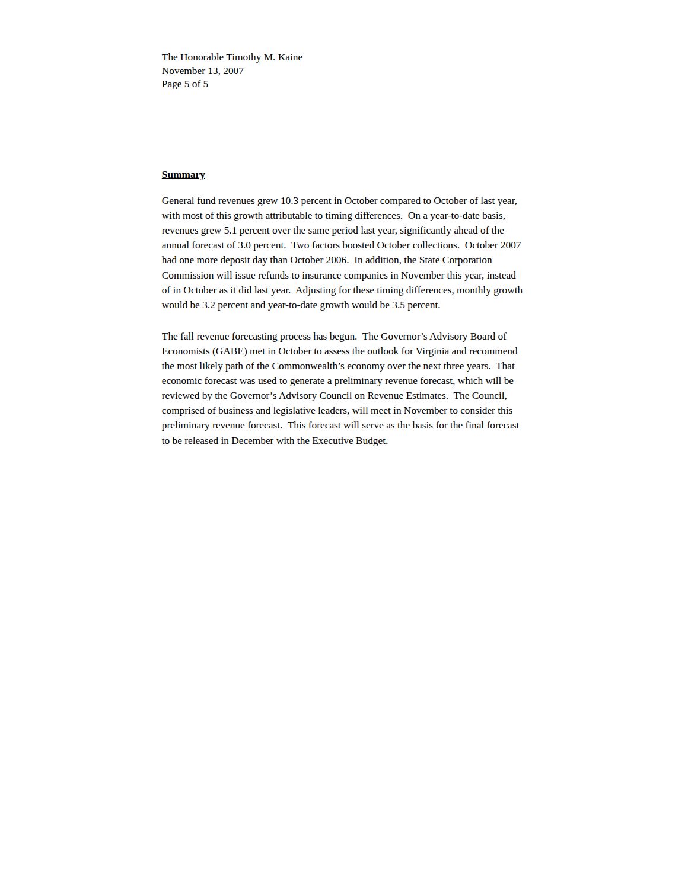The Honorable Timothy M. Kaine
November 13, 2007
Page 5 of 5
Summary
General fund revenues grew 10.3 percent in October compared to October of last year, with most of this growth attributable to timing differences. On a year-to-date basis, revenues grew 5.1 percent over the same period last year, significantly ahead of the annual forecast of 3.0 percent. Two factors boosted October collections. October 2007 had one more deposit day than October 2006. In addition, the State Corporation Commission will issue refunds to insurance companies in November this year, instead of in October as it did last year. Adjusting for these timing differences, monthly growth would be 3.2 percent and year-to-date growth would be 3.5 percent.
The fall revenue forecasting process has begun. The Governor’s Advisory Board of Economists (GABE) met in October to assess the outlook for Virginia and recommend the most likely path of the Commonwealth’s economy over the next three years. That economic forecast was used to generate a preliminary revenue forecast, which will be reviewed by the Governor’s Advisory Council on Revenue Estimates. The Council, comprised of business and legislative leaders, will meet in November to consider this preliminary revenue forecast. This forecast will serve as the basis for the final forecast to be released in December with the Executive Budget.